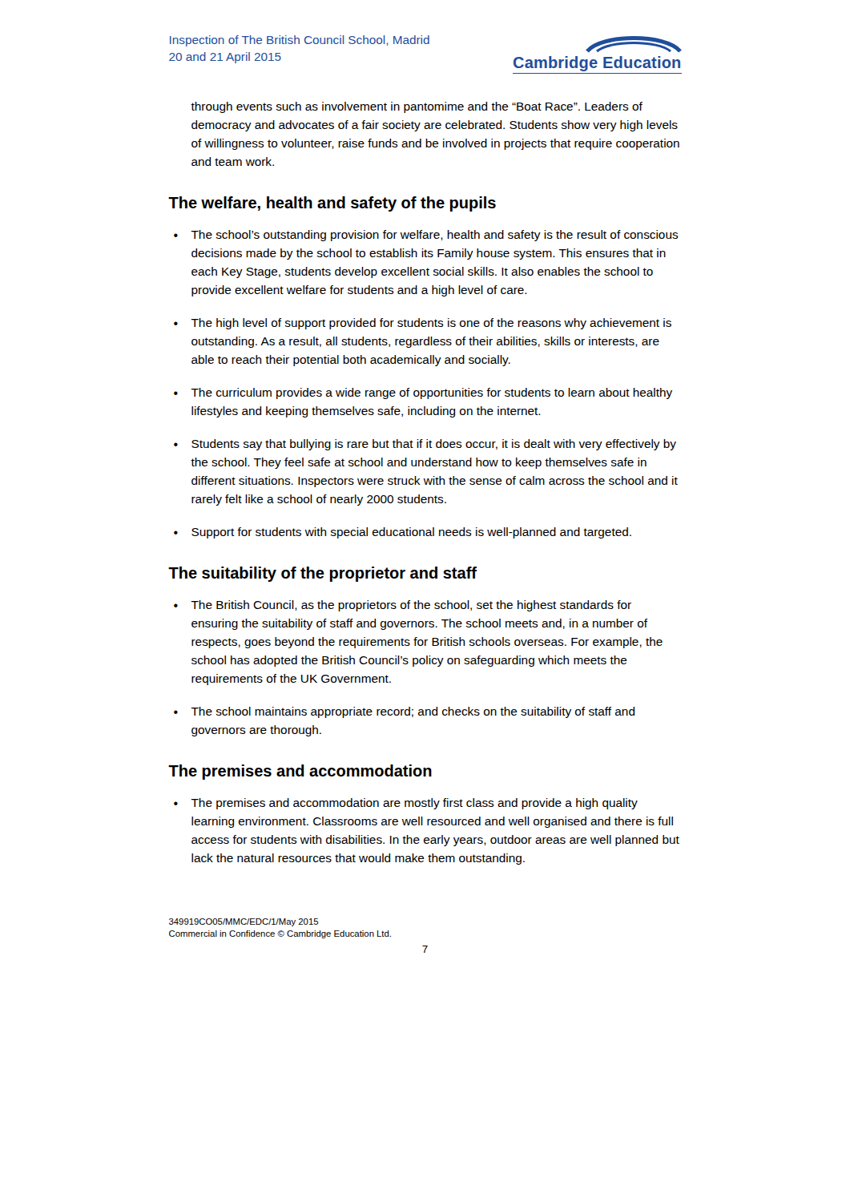Inspection of The British Council School, Madrid
20 and 21 April 2015
Cambridge Education
through events such as involvement in pantomime and the “Boat Race”. Leaders of democracy and advocates of a fair society are celebrated. Students show very high levels of willingness to volunteer, raise funds and be involved in projects that require cooperation and team work.
The welfare, health and safety of the pupils
The school’s outstanding provision for welfare, health and safety is the result of conscious decisions made by the school to establish its Family house system. This ensures that in each Key Stage, students develop excellent social skills. It also enables the school to provide excellent welfare for students and a high level of care.
The high level of support provided for students is one of the reasons why achievement is outstanding. As a result, all students, regardless of their abilities, skills or interests, are able to reach their potential both academically and socially.
The curriculum provides a wide range of opportunities for students to learn about healthy lifestyles and keeping themselves safe, including on the internet.
Students say that bullying is rare but that if it does occur, it is dealt with very effectively by the school. They feel safe at school and understand how to keep themselves safe in different situations. Inspectors were struck with the sense of calm across the school and it rarely felt like a school of nearly 2000 students.
Support for students with special educational needs is well-planned and targeted.
The suitability of the proprietor and staff
The British Council, as the proprietors of the school, set the highest standards for ensuring the suitability of staff and governors. The school meets and, in a number of respects, goes beyond the requirements for British schools overseas. For example, the school has adopted the British Council’s policy on safeguarding which meets the requirements of the UK Government.
The school maintains appropriate record; and checks on the suitability of staff and governors are thorough.
The premises and accommodation
The premises and accommodation are mostly first class and provide a high quality learning environment. Classrooms are well resourced and well organised and there is full access for students with disabilities. In the early years, outdoor areas are well planned but lack the natural resources that would make them outstanding.
349919CO05/MMC/EDC/1/May 2015
Commercial in Confidence © Cambridge Education Ltd.
7